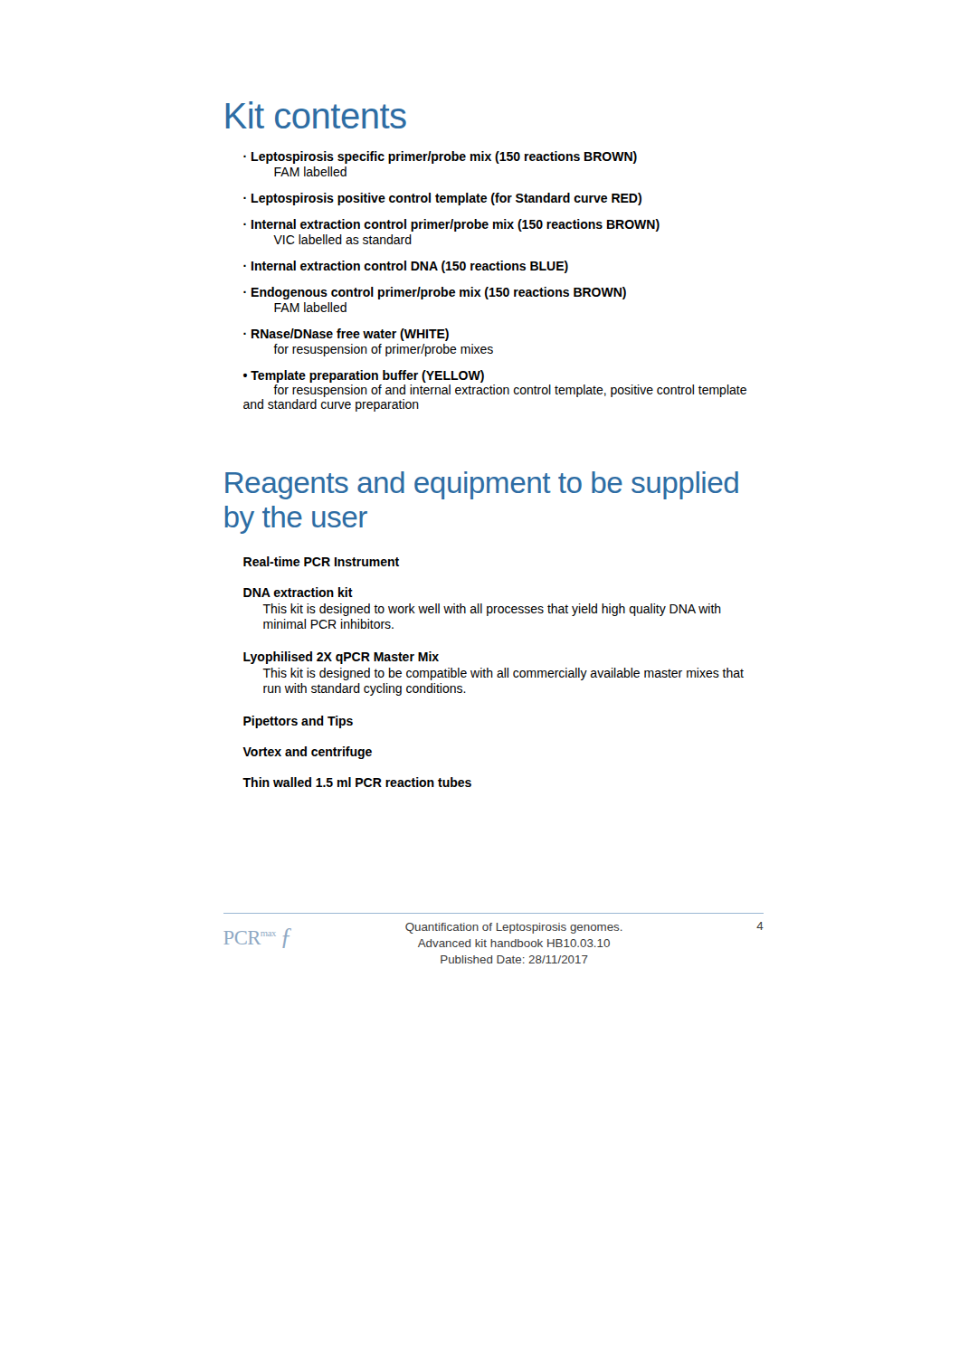Kit contents
· Leptospirosis specific primer/probe mix (150 reactions BROWN) FAM labelled
· Leptospirosis positive control template (for Standard curve RED)
· Internal extraction control primer/probe mix (150 reactions BROWN) VIC labelled as standard
· Internal extraction control DNA (150 reactions BLUE)
· Endogenous control primer/probe mix (150 reactions BROWN) FAM labelled
· RNase/DNase free water (WHITE) for resuspension of primer/probe mixes
• Template preparation buffer (YELLOW)
for resuspension of and internal extraction control template, positive control template
and standard curve preparation
Reagents and equipment to be supplied by the user
Real-time PCR Instrument
DNA extraction kit
This kit is designed to work well with all processes that yield high quality DNA with minimal PCR inhibitors.
Lyophilised 2X qPCR Master Mix
This kit is designed to be compatible with all commercially available master mixes that run with standard cycling conditions.
Pipettors and Tips
Vortex and centrifuge
Thin walled 1.5 ml PCR reaction tubes
PCRmax ƒ
Quantification of Leptospirosis genomes.
Advanced kit handbook HB10.03.10
Published Date: 28/11/2017
4